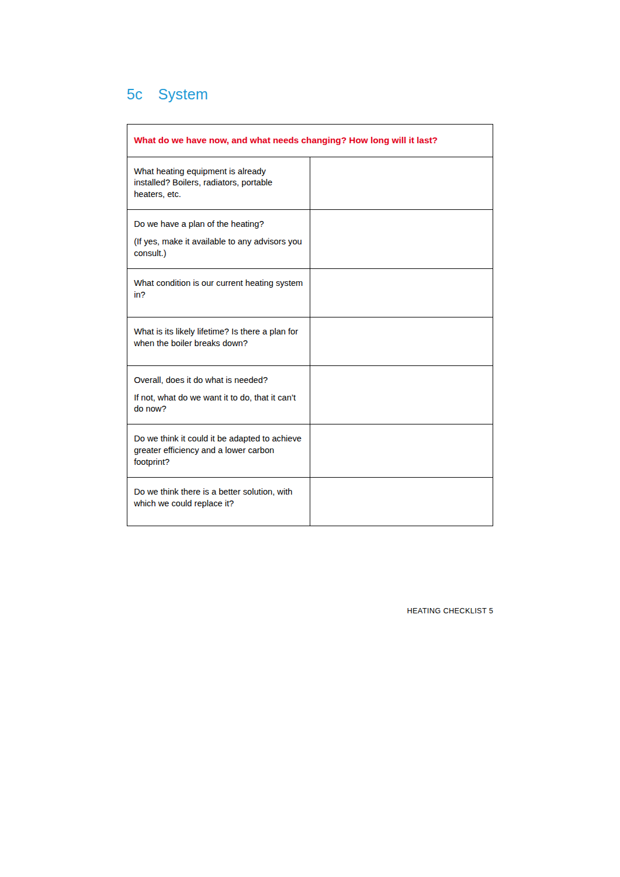5c System
| What do we have now, and what needs changing? How long will it last? |
| --- |
| What heating equipment is already installed? Boilers, radiators, portable heaters, etc. | |
| Do we have a plan of the heating? (If yes, make it available to any advisors you consult.) | |
| What condition is our current heating system in? | |
| What is its likely lifetime? Is there a plan for when the boiler breaks down? | |
| Overall, does it do what is needed? If not, what do we want it to do, that it can’t do now? | |
| Do we think it could it be adapted to achieve greater efficiency and a lower carbon footprint? | |
| Do we think there is a better solution, with which we could replace it? | |
HEATING CHECKLIST 5